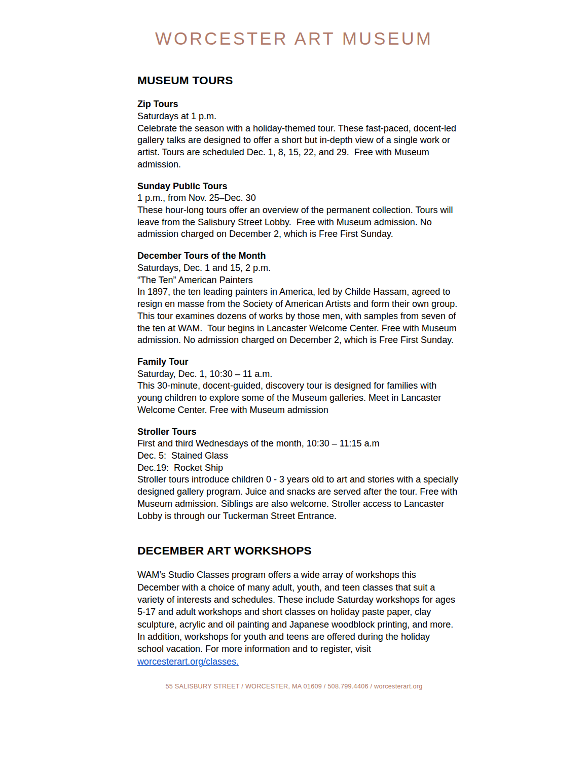WORCESTER ART MUSEUM
MUSEUM TOURS
Zip Tours
Saturdays at 1 p.m.
Celebrate the season with a holiday-themed tour. These fast-paced, docent-led gallery talks are designed to offer a short but in-depth view of a single work or artist. Tours are scheduled Dec. 1, 8, 15, 22, and 29. Free with Museum admission.
Sunday Public Tours
1 p.m., from Nov. 25–Dec. 30
These hour-long tours offer an overview of the permanent collection. Tours will leave from the Salisbury Street Lobby. Free with Museum admission. No admission charged on December 2, which is Free First Sunday.
December Tours of the Month
Saturdays, Dec. 1 and 15, 2 p.m.
“The Ten” American Painters
In 1897, the ten leading painters in America, led by Childe Hassam, agreed to resign en masse from the Society of American Artists and form their own group. This tour examines dozens of works by those men, with samples from seven of the ten at WAM. Tour begins in Lancaster Welcome Center. Free with Museum admission. No admission charged on December 2, which is Free First Sunday.
Family Tour
Saturday, Dec. 1, 10:30 – 11 a.m.
This 30-minute, docent-guided, discovery tour is designed for families with young children to explore some of the Museum galleries. Meet in Lancaster Welcome Center. Free with Museum admission
Stroller Tours
First and third Wednesdays of the month, 10:30 – 11:15 a.m
Dec. 5: Stained Glass
Dec.19: Rocket Ship
Stroller tours introduce children 0 - 3 years old to art and stories with a specially designed gallery program. Juice and snacks are served after the tour. Free with Museum admission. Siblings are also welcome. Stroller access to Lancaster Lobby is through our Tuckerman Street Entrance.
DECEMBER ART WORKSHOPS
WAM’s Studio Classes program offers a wide array of workshops this December with a choice of many adult, youth, and teen classes that suit a variety of interests and schedules. These include Saturday workshops for ages 5-17 and adult workshops and short classes on holiday paste paper, clay sculpture, acrylic and oil painting and Japanese woodblock printing, and more. In addition, workshops for youth and teens are offered during the holiday school vacation. For more information and to register, visit worcesterart.org/classes.
55 SALISBURY STREET / WORCESTER, MA 01609 / 508.799.4406 / worcesterart.org